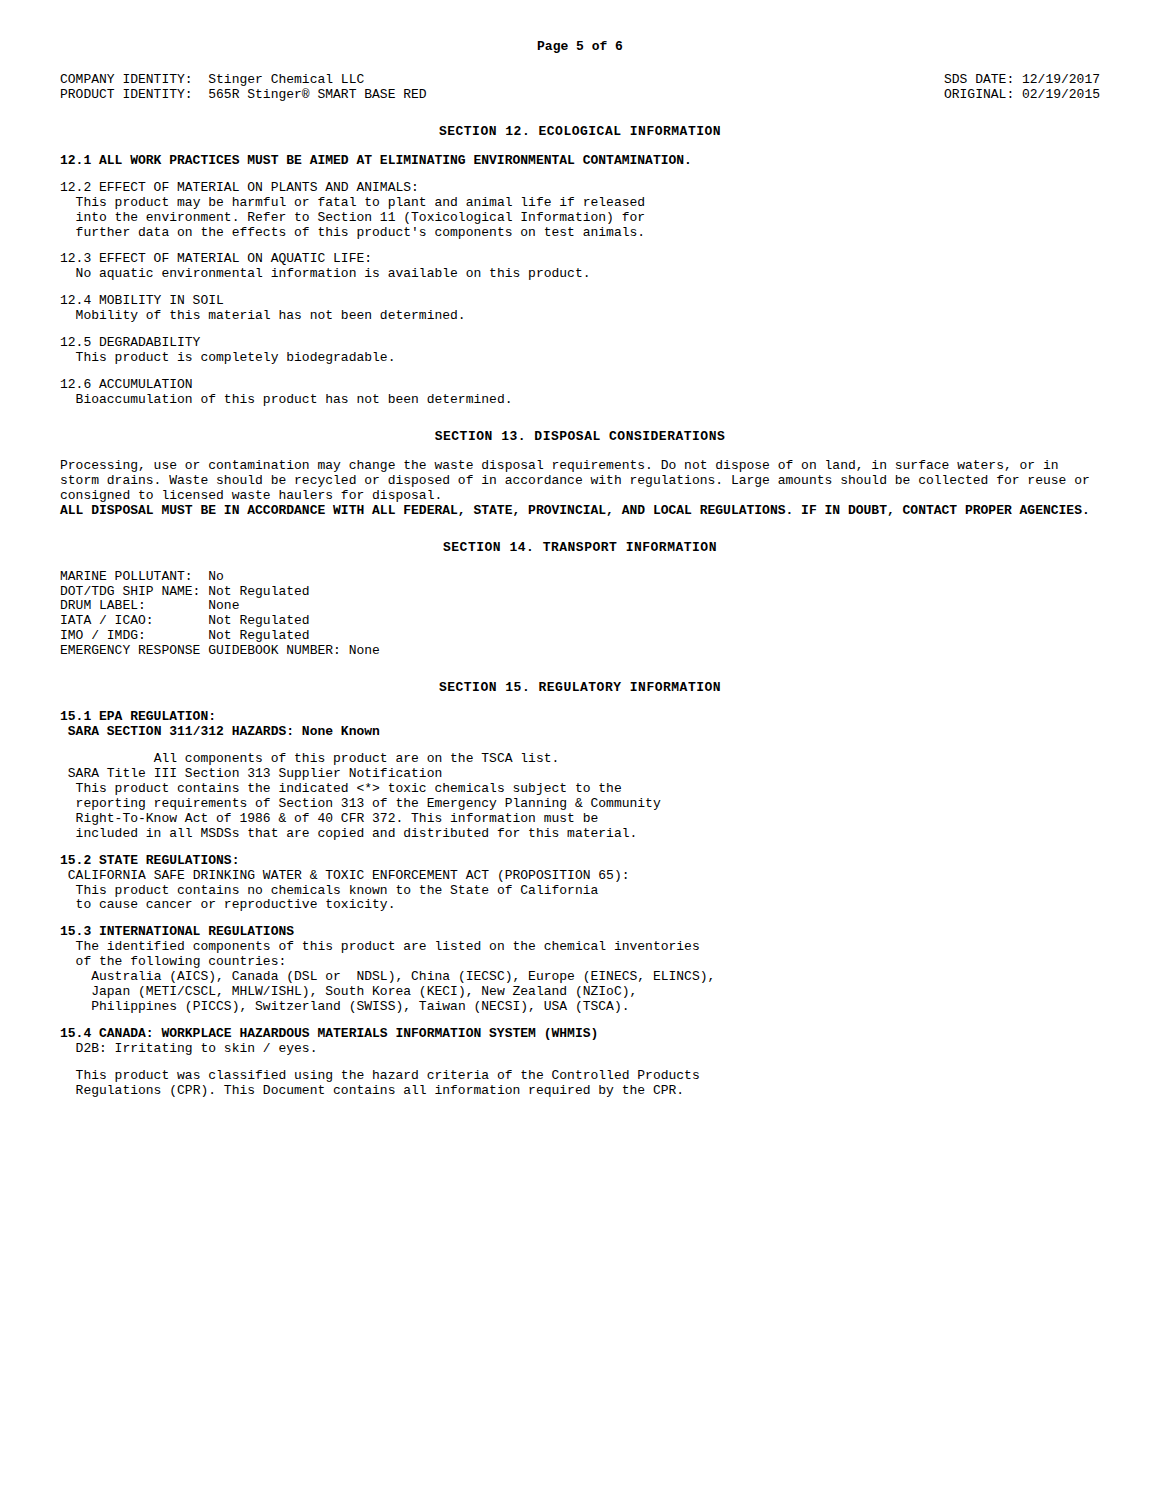Page 5 of 6
COMPANY IDENTITY: Stinger Chemical LLC PRODUCT IDENTITY: 565R Stinger® SMART BASE RED
SDS DATE: 12/19/2017 ORIGINAL: 02/19/2015
SECTION 12. ECOLOGICAL INFORMATION
12.1 ALL WORK PRACTICES MUST BE AIMED AT ELIMINATING ENVIRONMENTAL CONTAMINATION.
12.2 EFFECT OF MATERIAL ON PLANTS AND ANIMALS: This product may be harmful or fatal to plant and animal life if released into the environment. Refer to Section 11 (Toxicological Information) for further data on the effects of this product's components on test animals.
12.3 EFFECT OF MATERIAL ON AQUATIC LIFE: No aquatic environmental information is available on this product.
12.4 MOBILITY IN SOIL Mobility of this material has not been determined.
12.5 DEGRADABILITY This product is completely biodegradable.
12.6 ACCUMULATION Bioaccumulation of this product has not been determined.
SECTION 13. DISPOSAL CONSIDERATIONS
Processing, use or contamination may change the waste disposal requirements. Do not dispose of on land, in surface waters, or in storm drains. Waste should be recycled or disposed of in accordance with regulations. Large amounts should be collected for reuse or consigned to licensed waste haulers for disposal. ALL DISPOSAL MUST BE IN ACCORDANCE WITH ALL FEDERAL, STATE, PROVINCIAL, AND LOCAL REGULATIONS. IF IN DOUBT, CONTACT PROPER AGENCIES.
SECTION 14. TRANSPORT INFORMATION
MARINE POLLUTANT: No DOT/TDG SHIP NAME: Not Regulated DRUM LABEL: None IATA / ICAO: Not Regulated IMO / IMDG: Not Regulated EMERGENCY RESPONSE GUIDEBOOK NUMBER: None
SECTION 15. REGULATORY INFORMATION
15.1 EPA REGULATION: SARA SECTION 311/312 HAZARDS: None Known
All components of this product are on the TSCA list. SARA Title III Section 313 Supplier Notification This product contains the indicated <*> toxic chemicals subject to the reporting requirements of Section 313 of the Emergency Planning & Community Right-To-Know Act of 1986 & of 40 CFR 372. This information must be included in all MSDSs that are copied and distributed for this material.
15.2 STATE REGULATIONS: CALIFORNIA SAFE DRINKING WATER & TOXIC ENFORCEMENT ACT (PROPOSITION 65): This product contains no chemicals known to the State of California to cause cancer or reproductive toxicity.
15.3 INTERNATIONAL REGULATIONS The identified components of this product are listed on the chemical inventories of the following countries: Australia (AICS), Canada (DSL or NDSL), China (IECSC), Europe (EINECS, ELINCS), Japan (METI/CSCL, MHLW/ISHL), South Korea (KECI), New Zealand (NZIoC), Philippines (PICCS), Switzerland (SWISS), Taiwan (NECSI), USA (TSCA).
15.4 CANADA: WORKPLACE HAZARDOUS MATERIALS INFORMATION SYSTEM (WHMIS) D2B: Irritating to skin / eyes.
This product was classified using the hazard criteria of the Controlled Products Regulations (CPR). This Document contains all information required by the CPR.